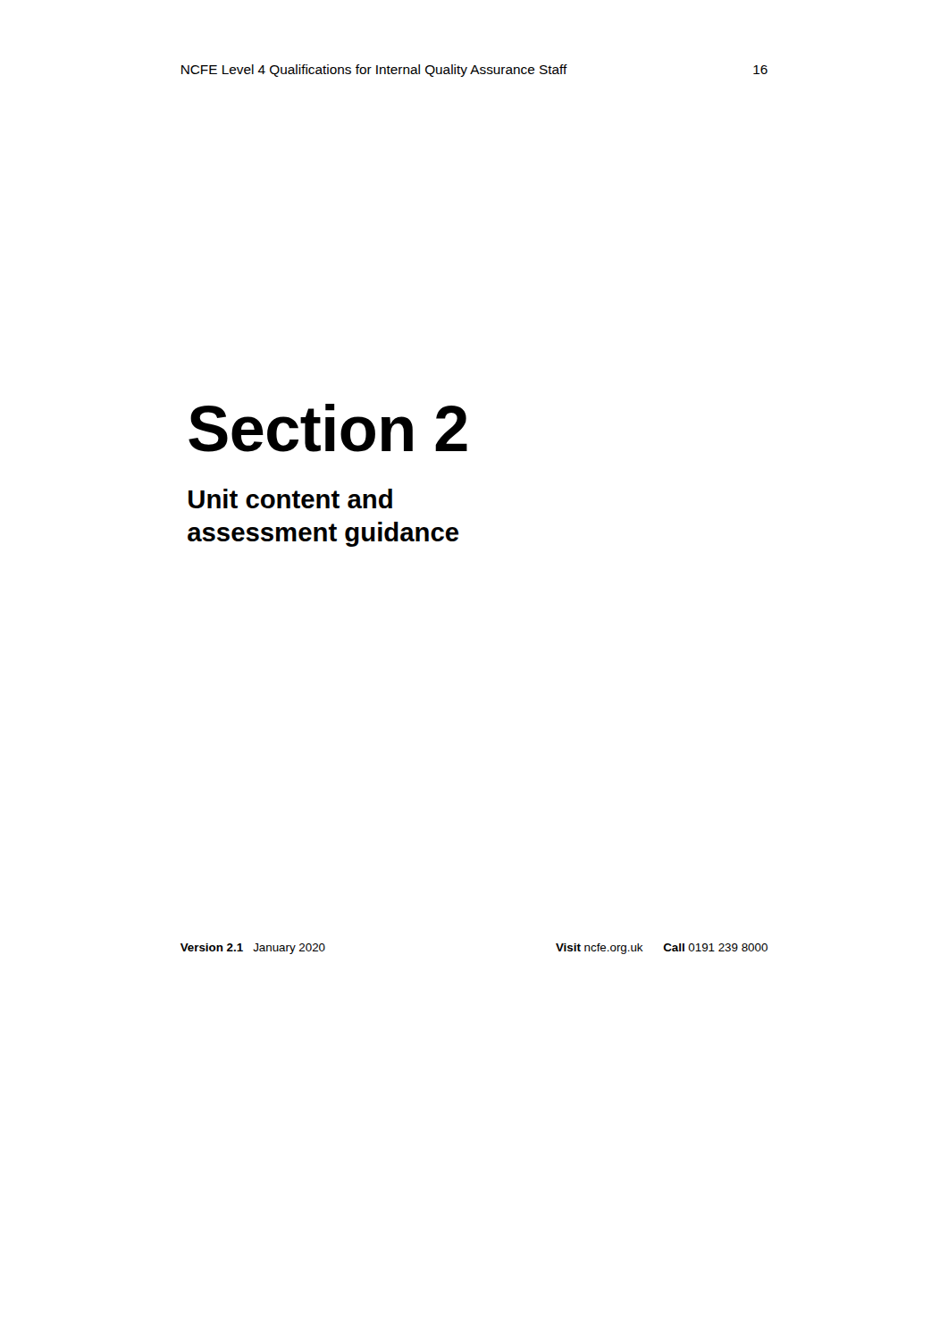NCFE Level 4 Qualifications for Internal Quality Assurance Staff
16
Section 2
Unit content and
assessment guidance
Version 2.1 January 2020
Visit ncfe.org.ukCall 0191 239 8000